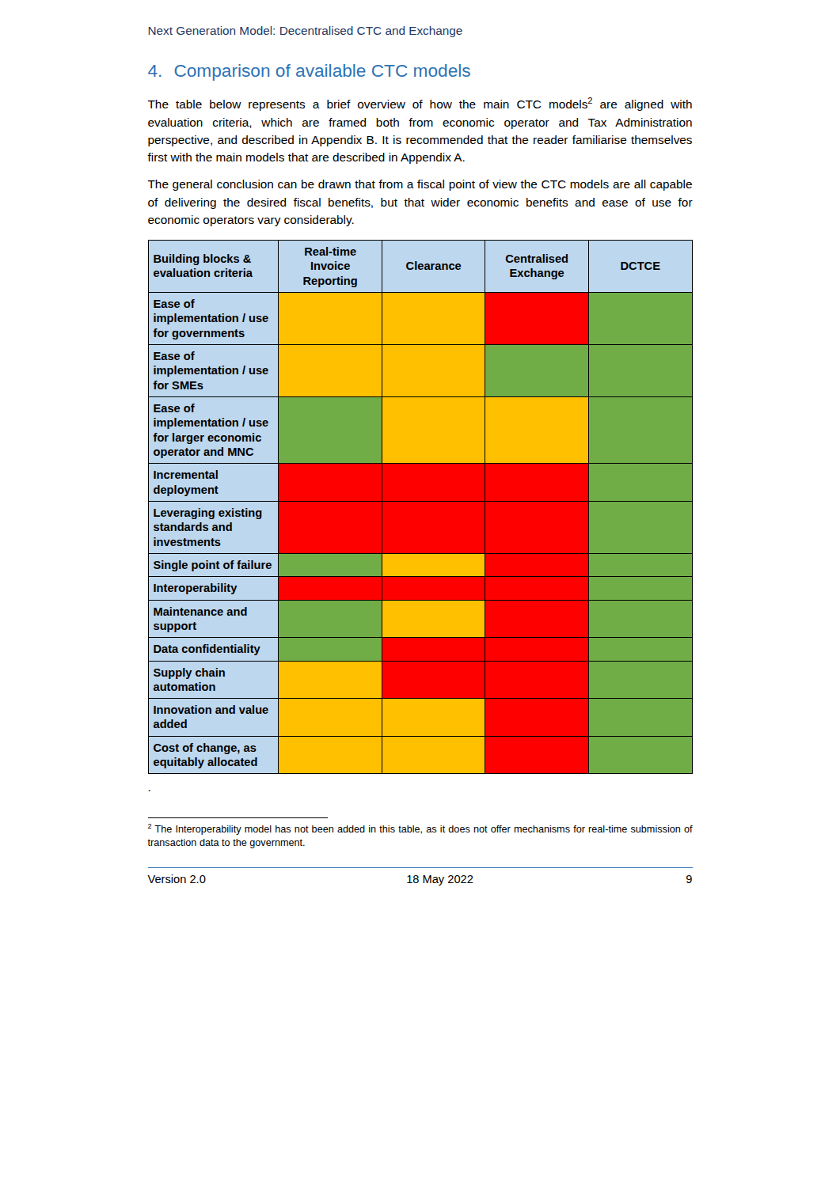Next Generation Model: Decentralised CTC and Exchange
4. Comparison of available CTC models
The table below represents a brief overview of how the main CTC models2 are aligned with evaluation criteria, which are framed both from economic operator and Tax Administration perspective, and described in Appendix B. It is recommended that the reader familiarise themselves first with the main models that are described in Appendix A.
The general conclusion can be drawn that from a fiscal point of view the CTC models are all capable of delivering the desired fiscal benefits, but that wider economic benefits and ease of use for economic operators vary considerably.
| Building blocks & evaluation criteria | Real-time Invoice Reporting | Clearance | Centralised Exchange | DCTCE |
| --- | --- | --- | --- | --- |
| Ease of implementation / use for governments | | | | |
| Ease of implementation / use for SMEs | | | | |
| Ease of implementation / use for larger economic operator and MNC | | | | |
| Incremental deployment | | | | |
| Leveraging existing standards and investments | | | | |
| Single point of failure | | | | |
| Interoperability | | | | |
| Maintenance and support | | | | |
| Data confidentiality | | | | |
| Supply chain automation | | | | |
| Innovation and value added | | | | |
| Cost of change, as equitably allocated | | | | |
.
2 The Interoperability model has not been added in this table, as it does not offer mechanisms for real-time submission of transaction data to the government.
Version 2.0
18 May 2022
9